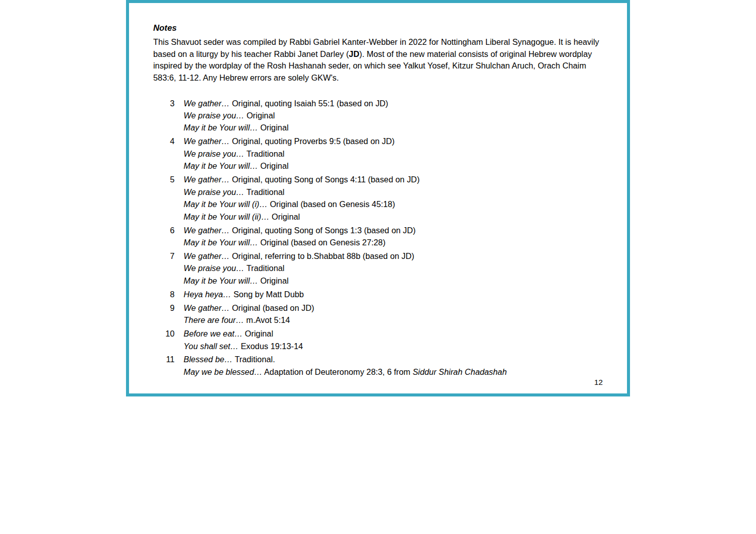Notes
This Shavuot seder was compiled by Rabbi Gabriel Kanter-Webber in 2022 for Nottingham Liberal Synagogue. It is heavily based on a liturgy by his teacher Rabbi Janet Darley (JD). Most of the new material consists of original Hebrew wordplay inspired by the wordplay of the Rosh Hashanah seder, on which see Yalkut Yosef, Kitzur Shulchan Aruch, Orach Chaim 583:6, 11-12. Any Hebrew errors are solely GKW's.
3
We gather… Original, quoting Isaiah 55:1 (based on JD) We praise you… Original May it be Your will… Original
4
We gather… Original, quoting Proverbs 9:5 (based on JD) We praise you… Traditional May it be Your will… Original
5
We gather… Original, quoting Song of Songs 4:11 (based on JD) We praise you… Traditional May it be Your will (i)… Original (based on Genesis 45:18) May it be Your will (ii)… Original
6
We gather… Original, quoting Song of Songs 1:3 (based on JD) May it be Your will… Original (based on Genesis 27:28)
7
We gather… Original, referring to b.Shabbat 88b (based on JD) We praise you… Traditional May it be Your will… Original
8
Heya heya… Song by Matt Dubb
9
We gather… Original (based on JD) There are four… m.Avot 5:14
10
Before we eat… Original You shall set… Exodus 19:13-14
11
Blessed be… Traditional. May we be blessed… Adaptation of Deuteronomy 28:3, 6 from Siddur Shirah Chadashah
12